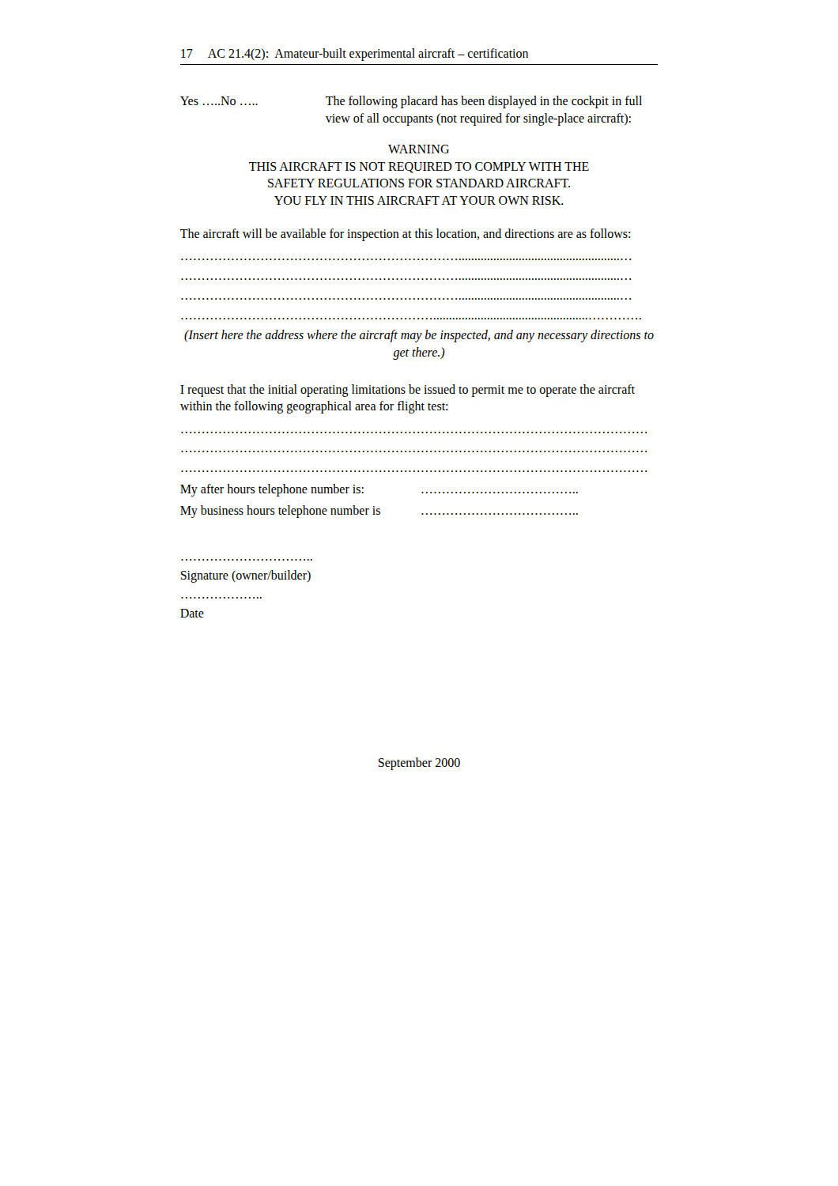17
AC 21.4(2): Amateur-built experimental aircraft – certification
Yes …..No …..
The following placard has been displayed in the cockpit in full view of all occupants (not required for single-place aircraft):
WARNING
THIS AIRCRAFT IS NOT REQUIRED TO COMPLY WITH THE
SAFETY REGULATIONS FOR STANDARD AIRCRAFT.
YOU FLY IN THIS AIRCRAFT AT YOUR OWN RISK.
The aircraft will be available for inspection at this location, and directions are as follows:
…………………………………………………………...................................................…
…………………………………………………………...................................................…
…………………………………………………………...................................................…
…………………………………………………….................................................………….
(Insert here the address where the aircraft may be inspected, and any necessary directions to get there.)
I request that the initial operating limitations be issued to permit me to operate the aircraft within the following geographical area for flight test:
…………………………………………………………………………………………………
…………………………………………………………………………………………………
…………………………………………………………………………………………………
My after hours telephone number is:
………………………………..
My business hours telephone number is
………………………………..
…………………………..
Signature (owner/builder)
………………..
Date
September 2000